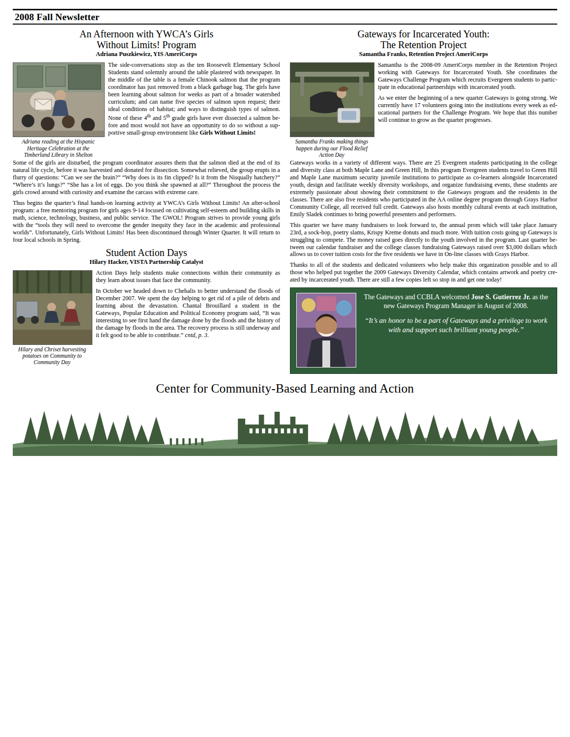2008 Fall Newsletter
An Afternoon with YWCA’s Girls
Without Limits! Program
Adriana Puszkiewicz, YIS AmeriCorps
Adriana reading at the Hispanic Heritage Celebration at the Timberland Library in Shelton
The side-conversations stop as the ten Roosevelt Elementary School Students stand solemnly around the table plastered with newspaper. In the middle of the table is a female Chinook salmon that the program coordinator has just removed from a black garbage bag. The girls have been learning about salmon for weeks as part of a broader watershed curriculum; and can name five species of salmon upon request; their ideal conditions of habitat; and ways to distinguish types of salmon. None of these 4th and 5th grade girls have ever dissected a salmon before and most would not have an opportunity to do so without a supportive small-group environment like Girls Without Limits!
Some of the girls are disturbed, the program coordinator assures them that the salmon died at the end of its natural life cycle, before it was harvested and donated for dissection. Somewhat relieved, the group erupts in a flurry of questions: “Can we see the brain?” “Why does is its fin clipped? Is it from the Nisqually hatchery?” “Where’s it’s lungs?” “She has a lot of eggs. Do you think she spawned at all?” Throughout the process the girls crowd around with curiosity and examine the carcass with extreme care.
Thus begins the quarter’s final hands-on learning activity at YWCA’s Girls Without Limits! An after-school program: a free mentoring program for girls ages 9-14 focused on cultivating self-esteem and building skills in math, science, technology, business, and public service. The GWOL! Program strives to provide young girls with the “tools they will need to overcome the gender inequity they face in the academic and professional worlds”. Unfortunately, Girls Without Limits! Has been discontinued through Winter Quarter. It will return to four local schools in Spring.
Student Action Days
Hilary Hacker, VISTA Partnership Catalyst
Hilary and Chriset harvesting potatoes on Community to Community Day
Action Days help students make connections within their community as they learn about issues that face the community.
In October we headed down to Chehalis to better understand the floods of December 2007. We spent the day helping to get rid of a pile of debris and learning about the devastation. Chantal Brouillard a student in the Gateways, Popular Education and Political Economy program said, “It was interesting to see first hand the damage done by the floods and the history of the damage by floods in the area. The recovery process is still underway and it felt good to be able to contribute.” cntd, p. 3.
Gateways for Incarcerated Youth:
The Retention Project
Samantha Franks, Retention Project AmeriCorps
Samantha Franks making things happen during our Flood Relief Action Day
Samantha is the 2008-09 AmeriCorps member in the Retention Project working with Gateways for Incarcerated Youth. She coordinates the Gateways Challenge Program which recruits Evergreen students to participate in educational partnerships with incarcerated youth.
As we enter the beginning of a new quarter Gateways is going strong. We currently have 17 volunteers going into the institutions every week as educational partners for the Challenge Program. We hope that this number will continue to grow as the quarter progresses.
Gateways works in a variety of different ways. There are 25 Evergreen students participating in the college and diversity class at both Maple Lane and Green Hill, In this program Evergreen students travel to Green Hill and Maple Lane maximum security juvenile institutions to participate as co-learners alongside Incarcerated youth, design and facilitate weekly diversity workshops, and organize fundraising events, these students are extremely passionate about showing their commitment to the Gateways program and the residents in the classes. There are also five residents who participated in the AA online degree program through Grays Harbor Community College, all received full credit. Gateways also hosts monthly cultural events at each institution, Emily Sladek continues to bring powerful presenters and performers.
This quarter we have many fundraisers to look forward to, the annual prom which will take place January 23rd, a sock-hop, poetry slams, Krispy Kreme donuts and much more. With tuition costs going up Gateways is struggling to compete. The money raised goes directly to the youth involved in the program. Last quarter between our calendar fundraiser and the college classes fundraising Gateways raised over $3,000 dollars which allows us to cover tuition costs for the five residents we have in On-line classes with Grays Harbor.
Thanks to all of the students and dedicated volunteers who help make this organization possible and to all those who helped put together the 2009 Gateways Diversity Calendar, which contains artwork and poetry created by incarcerated youth. There are still a few copies left so stop in and get one today!
The Gateways and CCBLA welcomed Jose S. Gutierrez Jr. as the new Gateways Program Manager in August of 2008. “It’s an honor to be a part of Gateways and a privilege to work with and support such brilliant young people.”
Center for Community-Based Learning and Action